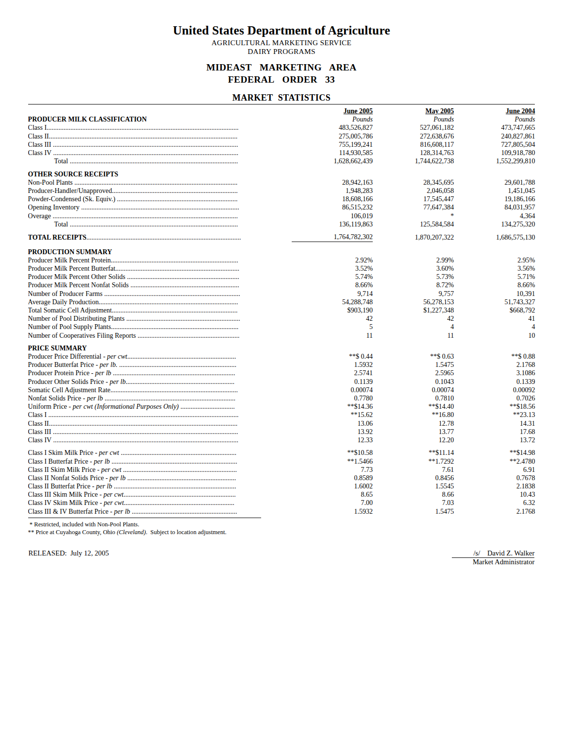United States Department of Agriculture
AGRICULTURAL MARKETING SERVICE
DAIRY PROGRAMS
MIDEAST MARKETING AREA
FEDERAL ORDER 33
MARKET STATISTICS
| | June 2005 | May 2005 | June 2004 |
| PRODUCER MILK CLASSIFICATION | Pounds | Pounds | Pounds |
| Class I................................................................................................................. | 483,526,827 | 527,061,182 | 473,747,665 |
| Class II............................................................................................................... | 275,005,786 | 272,638,676 | 240,827,861 |
| Class III ............................................................................................................. | 755,199,241 | 816,608,117 | 727,805,504 |
| Class IV ............................................................................................................. | 114,930,585 | 128,314,763 | 109,918,780 |
| Total ................................................................................................... | 1,628,662,439 | 1,744,622,738 | 1,552,299,810 |
| OTHER SOURCE RECEIPTS | | | |
| Non-Pool Plants ................................................................................................ | 28,942,163 | 28,345,695 | 29,601,788 |
| Producer-Handler/Unapproved.......................................................................... | 1,948,283 | 2,046,058 | 1,451,045 |
| Powder-Condensed (Sk. Equiv.) ....................................................................... | 18,608,166 | 17,545,447 | 19,186,166 |
| Opening Inventory ............................................................................................. | 86,515,232 | 77,647,384 | 84,031,957 |
| Overage ............................................................................................................. | 106,019 | * | 4,364 |
| Total ................................................................................................... | 136,119,863 | 125,584,584 | 134,275,320 |
| TOTAL RECEIPTS ........................................................................................... | 1,764,782,302 | 1,870,207,322 | 1,686,575,130 |
| PRODUCTION SUMMARY | | | |
| Producer Milk Percent Protein........................................................................... | 2.92% | 2.99% | 2.95% |
| Producer Milk Percent Butterfat......................................................................... | 3.52% | 3.60% | 3.56% |
| Producer Milk Percent Other Solids .................................................................. | 5.74% | 5.73% | 5.71% |
| Producer Milk Percent Nonfat Solids ................................................................ | 8.66% | 8.72% | 8.66% |
| Number of Producer Farms ................................................................................ | 9,714 | 9,757 | 10,391 |
| Average Daily Production.................................................................................. | 54,288,748 | 56,278,153 | 51,743,327 |
| Total Somatic Cell Adjustment.......................................................................... | $903,190 | $1,227,348 | $668,792 |
| Number of Pool Distributing Plants ................................................................... | 42 | 42 | 41 |
| Number of Pool Supply Plants........................................................................... | 5 | 4 | 4 |
| Number of Cooperatives Filing Reports ............................................................ | 11 | 11 | 10 |
| PRICE SUMMARY | | | |
| Producer Price Differential - per cwt ................................................................ | **$ 0.44 | **$ 0.63 | **$ 0.88 |
| Producer Butterfat Price - per lb. ..................................................................... | 1.5932 | 1.5475 | 2.1768 |
| Producer Protein Price - per lb ........................................................................ | 2.5741 | 2.5965 | 3.1086 |
| Producer Other Solids Price - per lb ................................................................ | 0.1139 | 0.1043 | 0.1339 |
| Somatic Cell Adjustment Rate........................................................................... | 0.00074 | 0.00074 | 0.00092 |
| Nonfat Solids Price - per lb ............................................................................. | 0.7780 | 0.7810 | 0.7026 |
| Uniform Price - per cwt (Informational Purposes Only) ................................ | **$14.36 | **$14.40 | **$18.56 |
| Class I ................................................................................................................ | **15.62 | **16.80 | **23.13 |
| Class II............................................................................................................... | 13.06 | 12.78 | 14.31 |
| Class III ............................................................................................................. | 13.92 | 13.77 | 17.68 |
| Class IV ............................................................................................................. | 12.33 | 12.20 | 13.72 |
| Class I Skim Milk Price - per cwt .................................................................... | **$10.58 | **$11.14 | **$14.98 |
| Class I Butterfat Price - per lb .......................................................................... | **1.5466 | **1.7292 | **2.4780 |
| Class II Skim Milk Price - per cwt ................................................................... | 7.73 | 7.61 | 6.91 |
| Class II Nonfat Solids Price - per lb ................................................................ | 0.8589 | 0.8456 | 0.7678 |
| Class II Butterfat Price - per lb ........................................................................ | 1.6002 | 1.5545 | 2.1838 |
| Class III Skim Milk Price - per cwt .................................................................. | 8.65 | 8.66 | 10.43 |
| Class IV Skim Milk Price - per cwt ................................................................. | 7.00 | 7.03 | 6.32 |
| Class III & IV Butterfat Price - per lb .............................................................. | 1.5932 | 1.5475 | 2.1768 |
* Restricted, included with Non-Pool Plants.
** Price at Cuyahoga County, Ohio (Cleveland). Subject to location adjustment.
| RELEASED: July 12, 2005 | /s/ David Z. Walker Market Administrator |